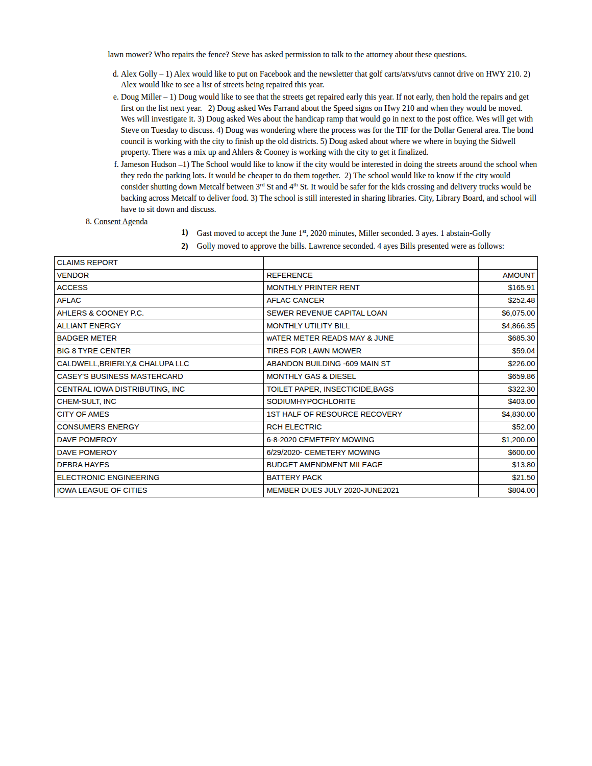lawn mower? Who repairs the fence? Steve has asked permission to talk to the attorney about these questions.
Alex Golly – 1) Alex would like to put on Facebook and the newsletter that golf carts/atvs/utvs cannot drive on HWY 210. 2) Alex would like to see a list of streets being repaired this year.
Doug Miller – 1) Doug would like to see that the streets get repaired early this year. If not early, then hold the repairs and get first on the list next year. 2) Doug asked Wes Farrand about the Speed signs on Hwy 210 and when they would be moved. Wes will investigate it. 3) Doug asked Wes about the handicap ramp that would go in next to the post office. Wes will get with Steve on Tuesday to discuss. 4) Doug was wondering where the process was for the TIF for the Dollar General area. The bond council is working with the city to finish up the old districts. 5) Doug asked about where we where in buying the Sidwell property. There was a mix up and Ahlers & Cooney is working with the city to get it finalized.
Jameson Hudson –1) The School would like to know if the city would be interested in doing the streets around the school when they redo the parking lots. It would be cheaper to do them together. 2) The school would like to know if the city would consider shutting down Metcalf between 3rd St and 4th St. It would be safer for the kids crossing and delivery trucks would be backing across Metcalf to deliver food. 3) The school is still interested in sharing libraries. City, Library Board, and school will have to sit down and discuss.
Consent Agenda
1) Gast moved to accept the June 1st, 2020 minutes, Miller seconded. 3 ayes. 1 abstain-Golly
2) Golly moved to approve the bills. Lawrence seconded. 4 ayes Bills presented were as follows:
| CLAIMS REPORT | | |
| VENDOR | REFERENCE | AMOUNT |
| ACCESS | MONTHLY PRINTER RENT | $165.91 |
| AFLAC | AFLAC CANCER | $252.48 |
| AHLERS & COONEY P.C. | SEWER REVENUE CAPITAL LOAN | $6,075.00 |
| ALLIANT ENERGY | MONTHLY UTILITY BILL | $4,866.35 |
| BADGER METER | wATER METER READS MAY & JUNE | $685.30 |
| BIG 8 TYRE CENTER | TIRES FOR LAWN MOWER | $59.04 |
| CALDWELL,BRIERLY,& CHALUPA LLC | ABANDON BUILDING -609 MAIN ST | $226.00 |
| CASEY'S BUSINESS MASTERCARD | MONTHLY GAS & DIESEL | $659.86 |
| CENTRAL IOWA DISTRIBUTING, INC | TOILET PAPER, INSECTICIDE,BAGS | $322.30 |
| CHEM-SULT, INC | SODIUMHYPOCHLORITE | $403.00 |
| CITY OF AMES | 1ST HALF OF RESOURCE RECOVERY | $4,830.00 |
| CONSUMERS ENERGY | RCH ELECTRIC | $52.00 |
| DAVE POMEROY | 6-8-2020 CEMETERY MOWING | $1,200.00 |
| DAVE POMEROY | 6/29/2020- CEMETERY MOWING | $600.00 |
| DEBRA HAYES | BUDGET AMENDMENT MILEAGE | $13.80 |
| ELECTRONIC ENGINEERING | BATTERY PACK | $21.50 |
| IOWA LEAGUE OF CITIES | MEMBER DUES JULY 2020-JUNE2021 | $804.00 |